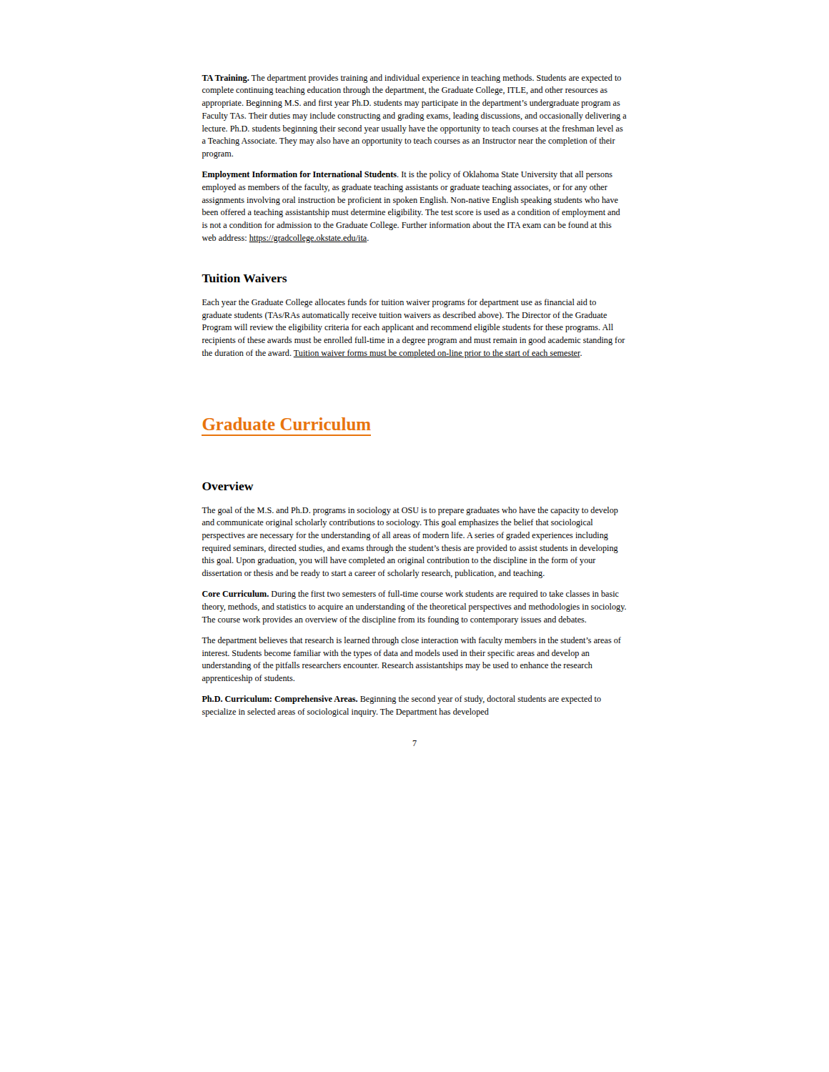TA Training. The department provides training and individual experience in teaching methods. Students are expected to complete continuing teaching education through the department, the Graduate College, ITLE, and other resources as appropriate. Beginning M.S. and first year Ph.D. students may participate in the department’s undergraduate program as Faculty TAs. Their duties may include constructing and grading exams, leading discussions, and occasionally delivering a lecture. Ph.D. students beginning their second year usually have the opportunity to teach courses at the freshman level as a Teaching Associate. They may also have an opportunity to teach courses as an Instructor near the completion of their program.
Employment Information for International Students. It is the policy of Oklahoma State University that all persons employed as members of the faculty, as graduate teaching assistants or graduate teaching associates, or for any other assignments involving oral instruction be proficient in spoken English. Non-native English speaking students who have been offered a teaching assistantship must determine eligibility. The test score is used as a condition of employment and is not a condition for admission to the Graduate College. Further information about the ITA exam can be found at this web address: https://gradcollege.okstate.edu/ita.
Tuition Waivers
Each year the Graduate College allocates funds for tuition waiver programs for department use as financial aid to graduate students (TAs/RAs automatically receive tuition waivers as described above). The Director of the Graduate Program will review the eligibility criteria for each applicant and recommend eligible students for these programs. All recipients of these awards must be enrolled full-time in a degree program and must remain in good academic standing for the duration of the award. Tuition waiver forms must be completed on-line prior to the start of each semester.
Graduate Curriculum
Overview
The goal of the M.S. and Ph.D. programs in sociology at OSU is to prepare graduates who have the capacity to develop and communicate original scholarly contributions to sociology. This goal emphasizes the belief that sociological perspectives are necessary for the understanding of all areas of modern life. A series of graded experiences including required seminars, directed studies, and exams through the student’s thesis are provided to assist students in developing this goal. Upon graduation, you will have completed an original contribution to the discipline in the form of your dissertation or thesis and be ready to start a career of scholarly research, publication, and teaching.
Core Curriculum. During the first two semesters of full-time course work students are required to take classes in basic theory, methods, and statistics to acquire an understanding of the theoretical perspectives and methodologies in sociology. The course work provides an overview of the discipline from its founding to contemporary issues and debates.
The department believes that research is learned through close interaction with faculty members in the student’s areas of interest. Students become familiar with the types of data and models used in their specific areas and develop an understanding of the pitfalls researchers encounter. Research assistantships may be used to enhance the research apprenticeship of students.
Ph.D. Curriculum: Comprehensive Areas. Beginning the second year of study, doctoral students are expected to specialize in selected areas of sociological inquiry. The Department has developed
7